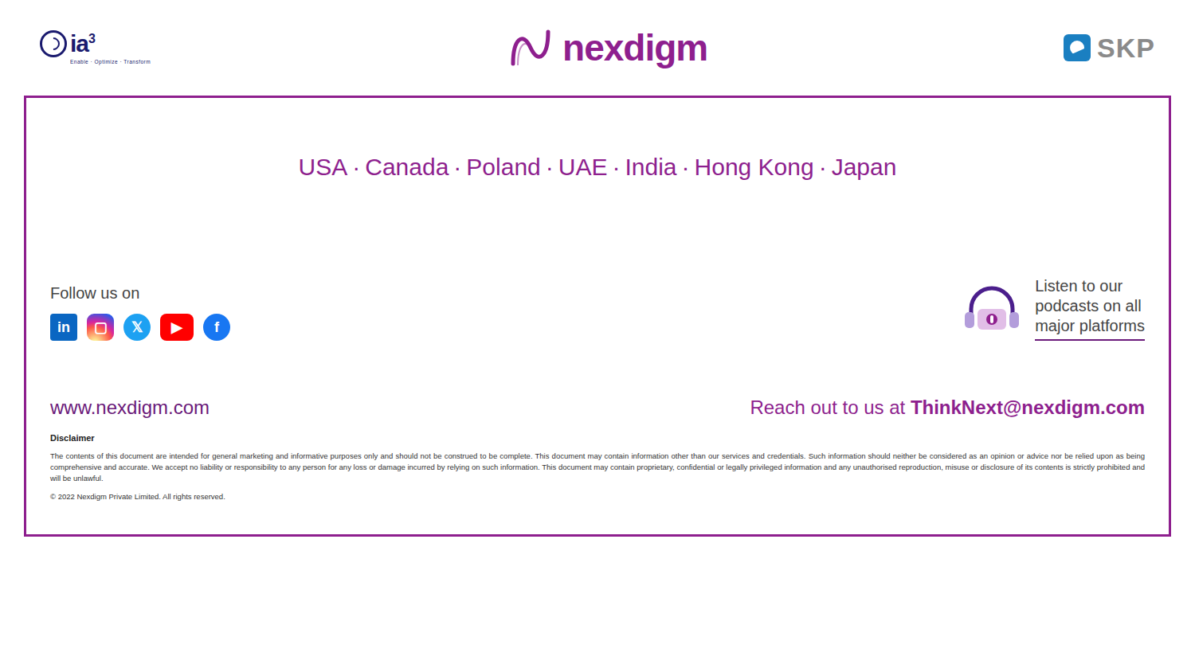ia3
Enable · Optimize · Transform
nexdigm
SKP
USA·Canada·Poland·UAE·India·Hong Kong·Japan
Follow us on
in ▢ 𝕏 ▶ f
Listen to our
podcasts on all
major platforms
www.nexdigm.com
Reach out to us at ThinkNext@nexdigm.com
Disclaimer
The contents of this document are intended for general marketing and informative purposes only and should not be construed to be complete. This document may contain information other than our services and credentials. Such information should neither be considered as an opinion or advice nor be relied upon as being comprehensive and accurate. We accept no liability or responsibility to any person for any loss or damage incurred by relying on such information. This document may contain proprietary, confidential or legally privileged information and any unauthorised reproduction, misuse or disclosure of its contents is strictly prohibited and will be unlawful.
© 2022 Nexdigm Private Limited. All rights reserved.